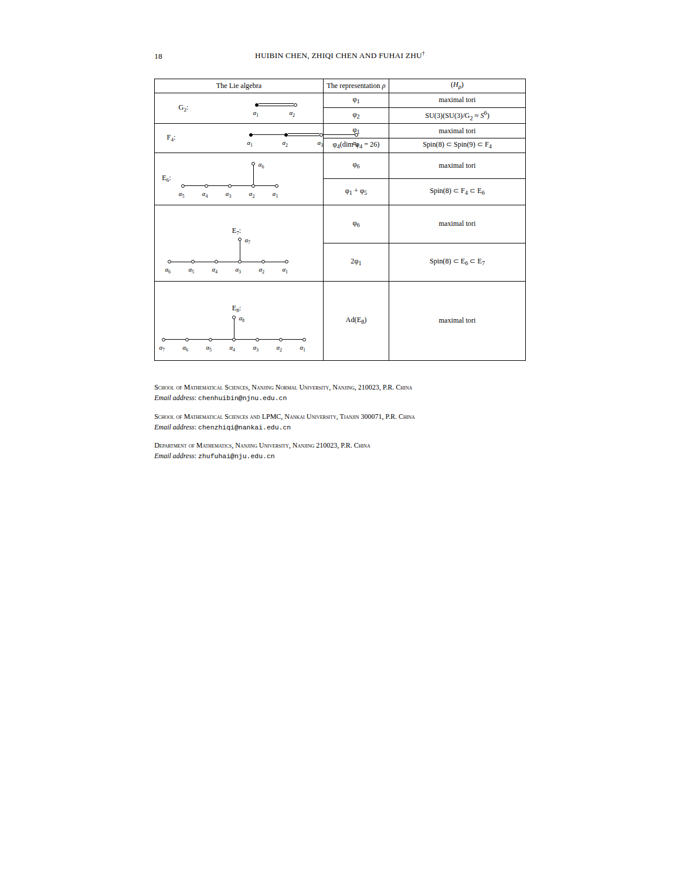18
HUIBIN CHEN, ZHIQI CHEN AND FUHAI ZHU†
| The Lie algebra | The representation ρ | ( H ρ ) |
| --- | --- | --- |
| G 2 : α 1 α 2 | φ 1 | maximal tori |
| φ 2 | SU(3)(SU(3)/G 2 ≈ S 6 ) |
| F 4 : α 1 α 2 α 3 α 4 | φ 1 | maximal tori |
| φ 4 (dim φ 4 = 26) | Spin(8) ⊂ Spin(9) ⊂ F 4 |
| E 6 : α 6 α 5 α 4 α 3 α 2 α 1 | φ 6 | maximal tori |
| φ 1 + φ 5 | Spin(8) ⊂ F 4 ⊂ E 6 |
| E 7 : α 7 α 6 α 5 α 4 α 3 α 2 α 1 | φ 6 | maximal tori |
| 2φ 1 | Spin(8) ⊂ E 6 ⊂ E 7 |
| E 8 : α 8 α 7 α 6 α 5 α 4 α 3 α 2 α 1 | Ad(E 8 ) | maximal tori |
School of Mathematical Sciences, Nanjing Normal University, Nanjing, 210023, P.R. China
Email address: chenhuibin@njnu.edu.cn
School of Mathematical Sciences and LPMC, Nankai University, Tianjin 300071, P.R. China
Email address: chenzhiqi@nankai.edu.cn
Department of Mathematics, Nanjing University, Nanjing 210023, P.R. China
Email address: zhufuhai@nju.edu.cn